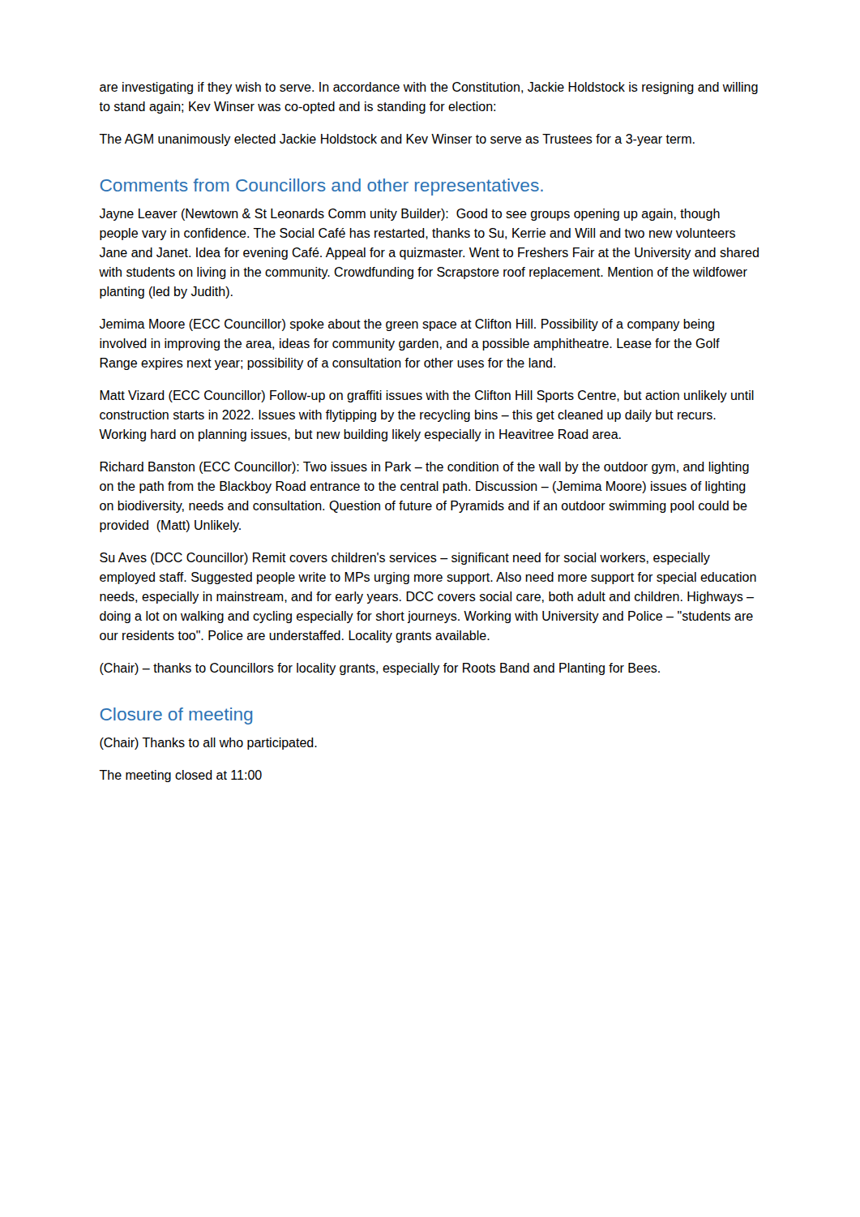are investigating if they wish to serve. In accordance with the Constitution, Jackie Holdstock is resigning and willing to stand again; Kev Winser was co-opted and is standing for election:
The AGM unanimously elected Jackie Holdstock and Kev Winser to serve as Trustees for a 3-year term.
Comments from Councillors and other representatives.
Jayne Leaver (Newtown & St Leonards Comm unity Builder): Good to see groups opening up again, though people vary in confidence. The Social Café has restarted, thanks to Su, Kerrie and Will and two new volunteers Jane and Janet. Idea for evening Café. Appeal for a quizmaster. Went to Freshers Fair at the University and shared with students on living in the community. Crowdfunding for Scrapstore roof replacement. Mention of the wildfower planting (led by Judith).
Jemima Moore (ECC Councillor) spoke about the green space at Clifton Hill. Possibility of a company being involved in improving the area, ideas for community garden, and a possible amphitheatre. Lease for the Golf Range expires next year; possibility of a consultation for other uses for the land.
Matt Vizard (ECC Councillor) Follow-up on graffiti issues with the Clifton Hill Sports Centre, but action unlikely until construction starts in 2022. Issues with flytipping by the recycling bins – this get cleaned up daily but recurs. Working hard on planning issues, but new building likely especially in Heavitree Road area.
Richard Banston (ECC Councillor): Two issues in Park – the condition of the wall by the outdoor gym, and lighting on the path from the Blackboy Road entrance to the central path. Discussion – (Jemima Moore) issues of lighting on biodiversity, needs and consultation. Question of future of Pyramids and if an outdoor swimming pool could be provided (Matt) Unlikely.
Su Aves (DCC Councillor) Remit covers children's services – significant need for social workers, especially employed staff. Suggested people write to MPs urging more support. Also need more support for special education needs, especially in mainstream, and for early years. DCC covers social care, both adult and children. Highways – doing a lot on walking and cycling especially for short journeys. Working with University and Police – "students are our residents too". Police are understaffed. Locality grants available.
(Chair) – thanks to Councillors for locality grants, especially for Roots Band and Planting for Bees.
Closure of meeting
(Chair) Thanks to all who participated.
The meeting closed at 11:00